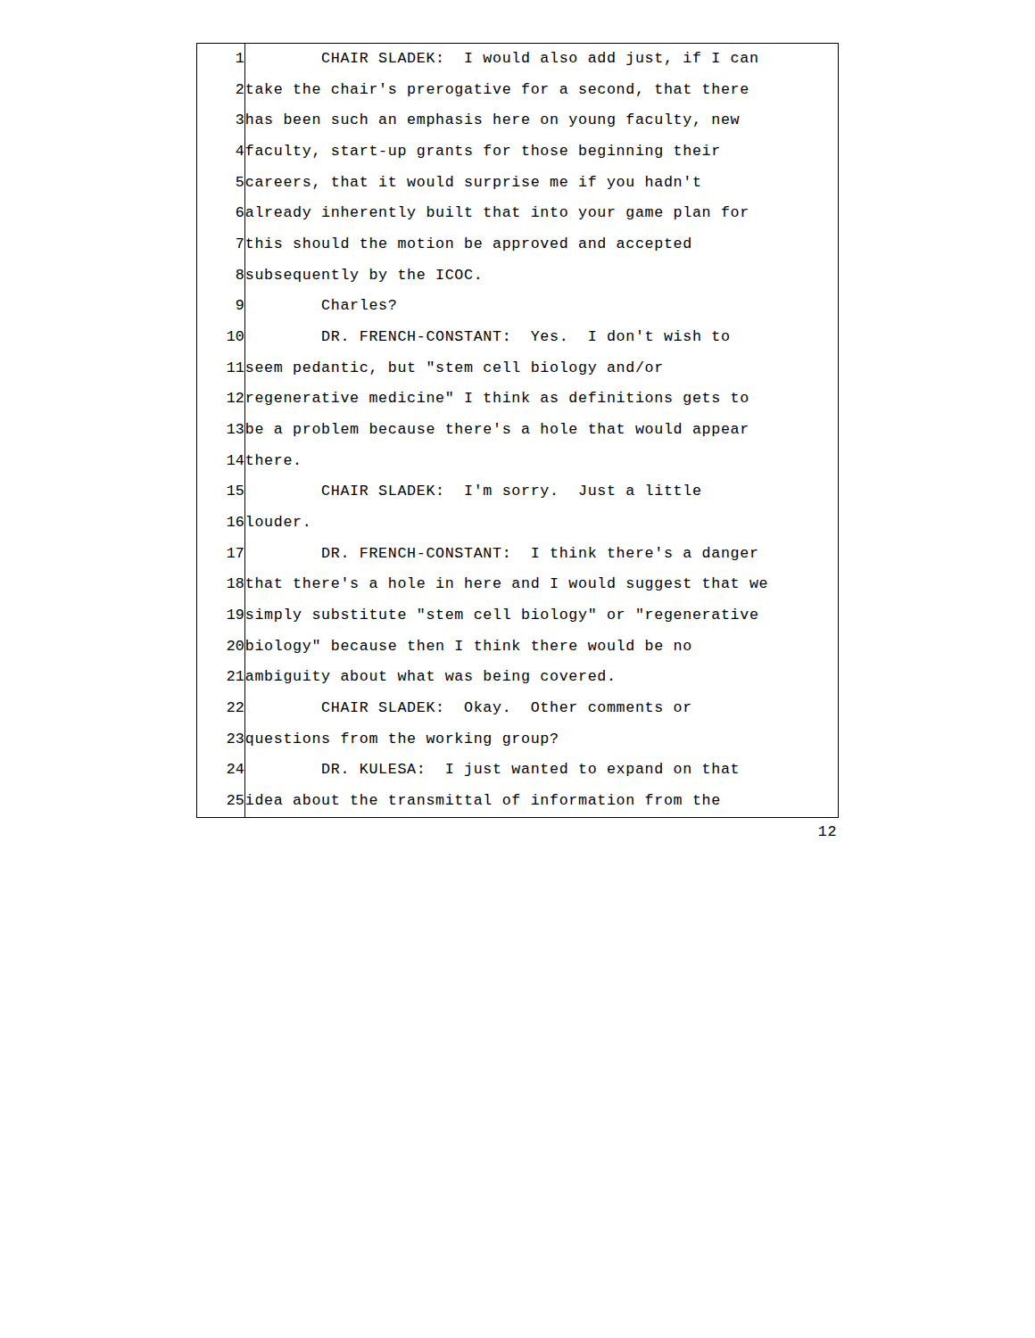| 1 2 3 4 5 6 7 8 9 10 11 12 13 14 15 16 17 18 19 20 21 22 23 24 25 | CHAIR SLADEK: I would also add just, if I can take the chair's prerogative for a second, that there has been such an emphasis here on young faculty, new faculty, start-up grants for those beginning their careers, that it would surprise me if you hadn't already inherently built that into your game plan for this should the motion be approved and accepted subsequently by the ICOC. Charles? DR. FRENCH-CONSTANT: Yes. I don't wish to seem pedantic, but "stem cell biology and/or regenerative medicine" I think as definitions gets to be a problem because there's a hole that would appear there. CHAIR SLADEK: I'm sorry. Just a little louder. DR. FRENCH-CONSTANT: I think there's a danger that there's a hole in here and I would suggest that we simply substitute "stem cell biology" or "regenerative biology" because then I think there would be no ambiguity about what was being covered. CHAIR SLADEK: Okay. Other comments or questions from the working group? DR. KULESA: I just wanted to expand on that idea about the transmittal of information from the |
12